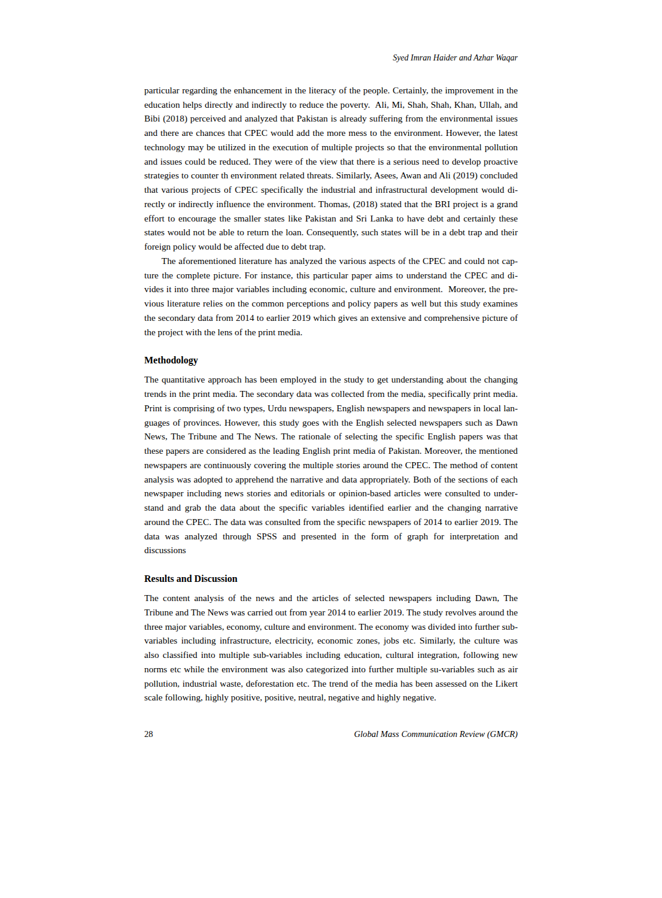Syed Imran Haider and Azhar Waqar
particular regarding the enhancement in the literacy of the people. Certainly, the improvement in the education helps directly and indirectly to reduce the poverty. Ali, Mi, Shah, Shah, Khan, Ullah, and Bibi (2018) perceived and analyzed that Pakistan is already suffering from the environmental issues and there are chances that CPEC would add the more mess to the environment. However, the latest technology may be utilized in the execution of multiple projects so that the environmental pollution and issues could be reduced. They were of the view that there is a serious need to develop proactive strategies to counter th environment related threats. Similarly, Asees, Awan and Ali (2019) concluded that various projects of CPEC specifically the industrial and infrastructural development would directly or indirectly influence the environment. Thomas, (2018) stated that the BRI project is a grand effort to encourage the smaller states like Pakistan and Sri Lanka to have debt and certainly these states would not be able to return the loan. Consequently, such states will be in a debt trap and their foreign policy would be affected due to debt trap.
The aforementioned literature has analyzed the various aspects of the CPEC and could not capture the complete picture. For instance, this particular paper aims to understand the CPEC and divides it into three major variables including economic, culture and environment. Moreover, the previous literature relies on the common perceptions and policy papers as well but this study examines the secondary data from 2014 to earlier 2019 which gives an extensive and comprehensive picture of the project with the lens of the print media.
Methodology
The quantitative approach has been employed in the study to get understanding about the changing trends in the print media. The secondary data was collected from the media, specifically print media. Print is comprising of two types, Urdu newspapers, English newspapers and newspapers in local languages of provinces. However, this study goes with the English selected newspapers such as Dawn News, The Tribune and The News. The rationale of selecting the specific English papers was that these papers are considered as the leading English print media of Pakistan. Moreover, the mentioned newspapers are continuously covering the multiple stories around the CPEC. The method of content analysis was adopted to apprehend the narrative and data appropriately. Both of the sections of each newspaper including news stories and editorials or opinion-based articles were consulted to understand and grab the data about the specific variables identified earlier and the changing narrative around the CPEC. The data was consulted from the specific newspapers of 2014 to earlier 2019. The data was analyzed through SPSS and presented in the form of graph for interpretation and discussions
Results and Discussion
The content analysis of the news and the articles of selected newspapers including Dawn, The Tribune and The News was carried out from year 2014 to earlier 2019. The study revolves around the three major variables, economy, culture and environment. The economy was divided into further sub-variables including infrastructure, electricity, economic zones, jobs etc. Similarly, the culture was also classified into multiple sub-variables including education, cultural integration, following new norms etc while the environment was also categorized into further multiple su-variables such as air pollution, industrial waste, deforestation etc. The trend of the media has been assessed on the Likert scale following, highly positive, positive, neutral, negative and highly negative.
28 Global Mass Communication Review (GMCR)